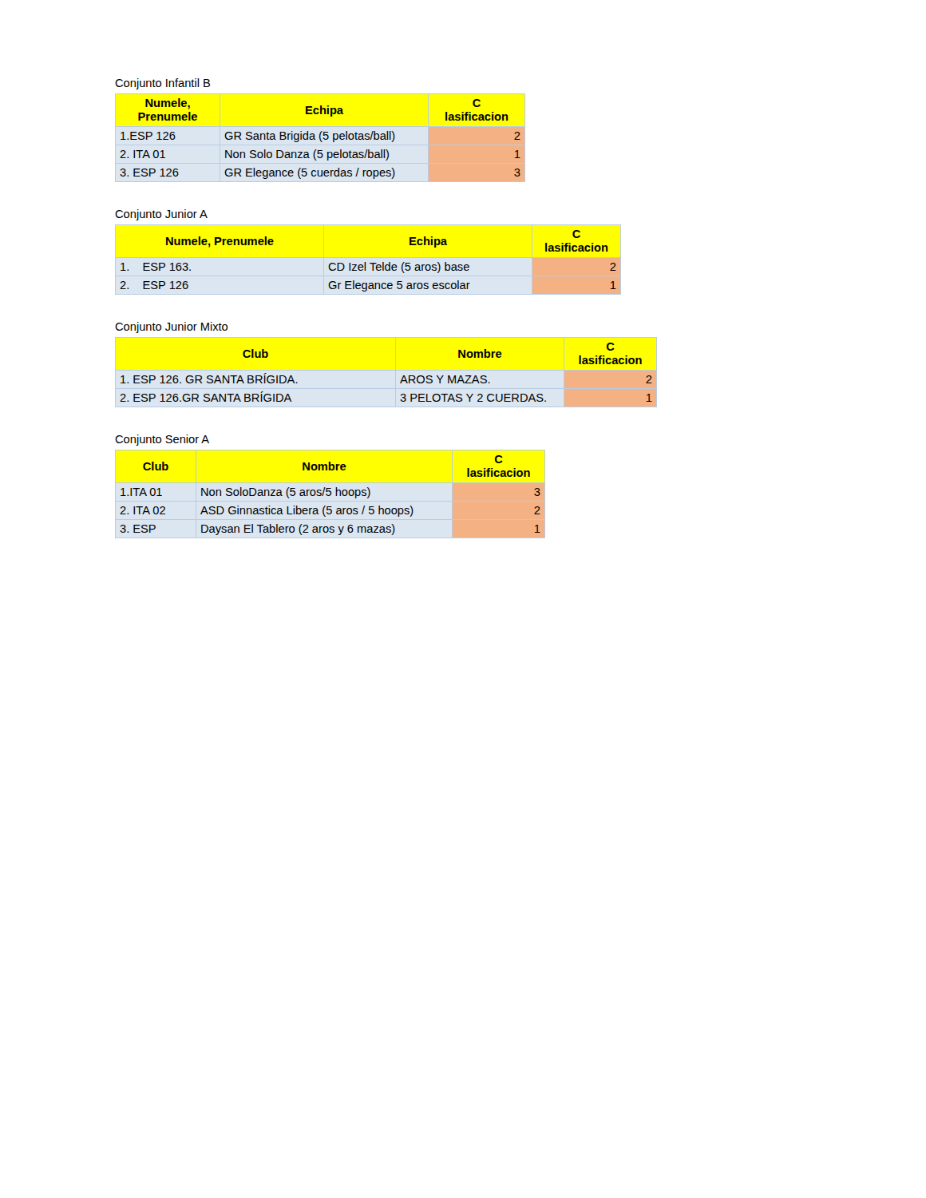Conjunto Infantil B
| Numele, Prenumele | Echipa | C lasificacion |
| --- | --- | --- |
| 1.ESP 126 | GR Santa Brigida (5 pelotas/ball) | 2 |
| 2. ITA 01 | Non Solo Danza (5 pelotas/ball) | 1 |
| 3. ESP 126 | GR Elegance (5 cuerdas / ropes) | 3 |
Conjunto Junior A
| Numele, Prenumele | Echipa | C lasificacion |
| --- | --- | --- |
| 1. ESP 163. | CD Izel Telde (5 aros) base | 2 |
| 2. ESP 126 | Gr Elegance 5 aros escolar | 1 |
Conjunto Junior Mixto
| Club | Nombre | C lasificacion |
| --- | --- | --- |
| 1. ESP 126. GR SANTA BRÍGIDA. | AROS Y MAZAS. | 2 |
| 2. ESP 126.GR SANTA BRÍGIDA | 3 PELOTAS Y 2 CUERDAS. | 1 |
Conjunto Senior A
| Club | Nombre | C lasificacion |
| --- | --- | --- |
| 1.ITA 01 | Non SoloDanza (5 aros/5 hoops) | 3 |
| 2. ITA 02 | ASD Ginnastica Libera (5 aros / 5 hoops) | 2 |
| 3. ESP | Daysan El Tablero (2 aros y 6 mazas) | 1 |